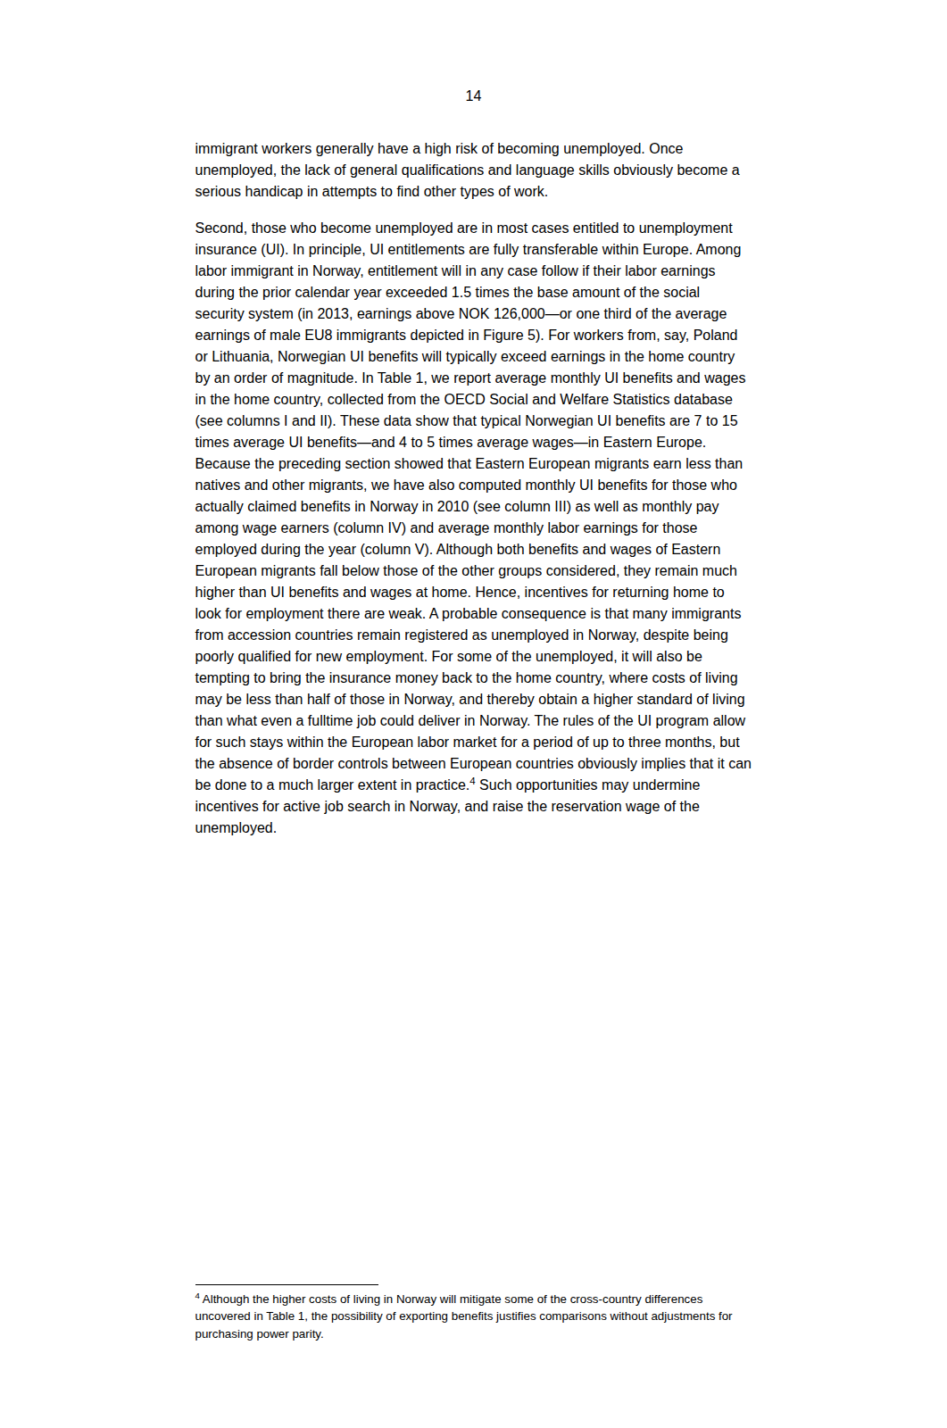14
immigrant workers generally have a high risk of becoming unemployed. Once unemployed, the lack of general qualifications and language skills obviously become a serious handicap in attempts to find other types of work.
Second, those who become unemployed are in most cases entitled to unemployment insurance (UI). In principle, UI entitlements are fully transferable within Europe. Among labor immigrant in Norway, entitlement will in any case follow if their labor earnings during the prior calendar year exceeded 1.5 times the base amount of the social security system (in 2013, earnings above NOK 126,000—or one third of the average earnings of male EU8 immigrants depicted in Figure 5). For workers from, say, Poland or Lithuania, Norwegian UI benefits will typically exceed earnings in the home country by an order of magnitude. In Table 1, we report average monthly UI benefits and wages in the home country, collected from the OECD Social and Welfare Statistics database (see columns I and II). These data show that typical Norwegian UI benefits are 7 to 15 times average UI benefits—and 4 to 5 times average wages—in Eastern Europe. Because the preceding section showed that Eastern European migrants earn less than natives and other migrants, we have also computed monthly UI benefits for those who actually claimed benefits in Norway in 2010 (see column III) as well as monthly pay among wage earners (column IV) and average monthly labor earnings for those employed during the year (column V). Although both benefits and wages of Eastern European migrants fall below those of the other groups considered, they remain much higher than UI benefits and wages at home. Hence, incentives for returning home to look for employment there are weak. A probable consequence is that many immigrants from accession countries remain registered as unemployed in Norway, despite being poorly qualified for new employment. For some of the unemployed, it will also be tempting to bring the insurance money back to the home country, where costs of living may be less than half of those in Norway, and thereby obtain a higher standard of living than what even a fulltime job could deliver in Norway. The rules of the UI program allow for such stays within the European labor market for a period of up to three months, but the absence of border controls between European countries obviously implies that it can be done to a much larger extent in practice.4 Such opportunities may undermine incentives for active job search in Norway, and raise the reservation wage of the unemployed.
4 Although the higher costs of living in Norway will mitigate some of the cross-country differences uncovered in Table 1, the possibility of exporting benefits justifies comparisons without adjustments for purchasing power parity.